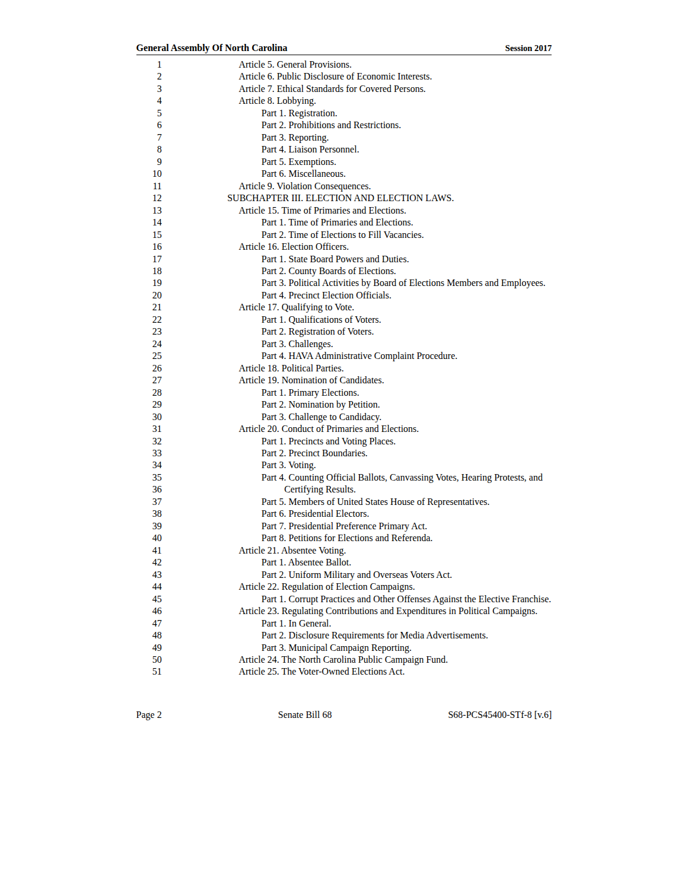General Assembly Of North Carolina
Session 2017
| 1 | Article 5. General Provisions. |
| 2 | Article 6. Public Disclosure of Economic Interests. |
| 3 | Article 7. Ethical Standards for Covered Persons. |
| 4 | Article 8. Lobbying. |
| 5 | Part 1. Registration. |
| 6 | Part 2. Prohibitions and Restrictions. |
| 7 | Part 3. Reporting. |
| 8 | Part 4. Liaison Personnel. |
| 9 | Part 5. Exemptions. |
| 10 | Part 6. Miscellaneous. |
| 11 | Article 9. Violation Consequences. |
| 12 | SUBCHAPTER III. ELECTION AND ELECTION LAWS. |
| 13 | Article 15. Time of Primaries and Elections. |
| 14 | Part 1. Time of Primaries and Elections. |
| 15 | Part 2. Time of Elections to Fill Vacancies. |
| 16 | Article 16. Election Officers. |
| 17 | Part 1. State Board Powers and Duties. |
| 18 | Part 2. County Boards of Elections. |
| 19 | Part 3. Political Activities by Board of Elections Members and Employees. |
| 20 | Part 4. Precinct Election Officials. |
| 21 | Article 17. Qualifying to Vote. |
| 22 | Part 1. Qualifications of Voters. |
| 23 | Part 2. Registration of Voters. |
| 24 | Part 3. Challenges. |
| 25 | Part 4. HAVA Administrative Complaint Procedure. |
| 26 | Article 18. Political Parties. |
| 27 | Article 19. Nomination of Candidates. |
| 28 | Part 1. Primary Elections. |
| 29 | Part 2. Nomination by Petition. |
| 30 | Part 3. Challenge to Candidacy. |
| 31 | Article 20. Conduct of Primaries and Elections. |
| 32 | Part 1. Precincts and Voting Places. |
| 33 | Part 2. Precinct Boundaries. |
| 34 | Part 3. Voting. |
| 35 | Part 4. Counting Official Ballots, Canvassing Votes, Hearing Protests, and |
| 36 | Certifying Results. |
| 37 | Part 5. Members of United States House of Representatives. |
| 38 | Part 6. Presidential Electors. |
| 39 | Part 7. Presidential Preference Primary Act. |
| 40 | Part 8. Petitions for Elections and Referenda. |
| 41 | Article 21. Absentee Voting. |
| 42 | Part 1. Absentee Ballot. |
| 43 | Part 2. Uniform Military and Overseas Voters Act. |
| 44 | Article 22. Regulation of Election Campaigns. |
| 45 | Part 1. Corrupt Practices and Other Offenses Against the Elective Franchise. |
| 46 | Article 23. Regulating Contributions and Expenditures in Political Campaigns. |
| 47 | Part 1. In General. |
| 48 | Part 2. Disclosure Requirements for Media Advertisements. |
| 49 | Part 3. Municipal Campaign Reporting. |
| 50 | Article 24. The North Carolina Public Campaign Fund. |
| 51 | Article 25. The Voter-Owned Elections Act. |
Page 2
Senate Bill 68
S68-PCS45400-STf-8 [v.6]